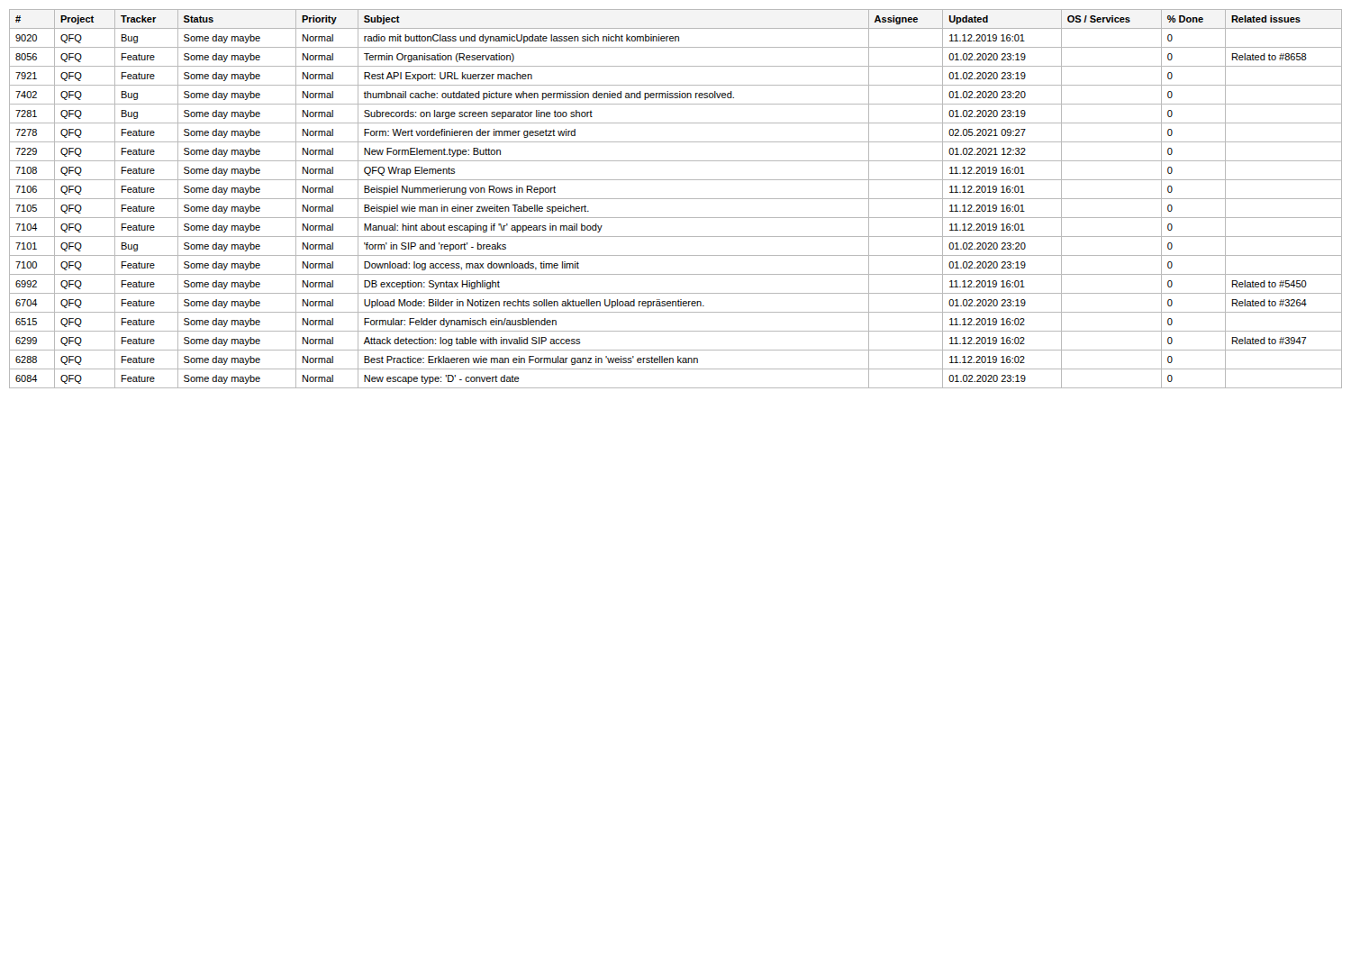| # | Project | Tracker | Status | Priority | Subject | Assignee | Updated | OS / Services | % Done | Related issues |
| --- | --- | --- | --- | --- | --- | --- | --- | --- | --- | --- |
| 9020 | QFQ | Bug | Some day maybe | Normal | radio mit buttonClass und dynamicUpdate lassen sich nicht kombinieren | | 11.12.2019 16:01 | | 0 | |
| 8056 | QFQ | Feature | Some day maybe | Normal | Termin Organisation (Reservation) | | 01.02.2020 23:19 | | 0 | Related to #8658 |
| 7921 | QFQ | Feature | Some day maybe | Normal | Rest API Export: URL kuerzer machen | | 01.02.2020 23:19 | | 0 | |
| 7402 | QFQ | Bug | Some day maybe | Normal | thumbnail cache: outdated picture when permission denied and permission resolved. | | 01.02.2020 23:20 | | 0 | |
| 7281 | QFQ | Bug | Some day maybe | Normal | Subrecords: on large screen separator line too short | | 01.02.2020 23:19 | | 0 | |
| 7278 | QFQ | Feature | Some day maybe | Normal | Form: Wert vordefinieren der immer gesetzt wird | | 02.05.2021 09:27 | | 0 | |
| 7229 | QFQ | Feature | Some day maybe | Normal | New FormElement.type: Button | | 01.02.2021 12:32 | | 0 | |
| 7108 | QFQ | Feature | Some day maybe | Normal | QFQ Wrap Elements | | 11.12.2019 16:01 | | 0 | |
| 7106 | QFQ | Feature | Some day maybe | Normal | Beispiel Nummerierung von Rows in Report | | 11.12.2019 16:01 | | 0 | |
| 7105 | QFQ | Feature | Some day maybe | Normal | Beispiel wie man in einer zweiten Tabelle speichert. | | 11.12.2019 16:01 | | 0 | |
| 7104 | QFQ | Feature | Some day maybe | Normal | Manual: hint about escaping if '\r' appears in mail body | | 11.12.2019 16:01 | | 0 | |
| 7101 | QFQ | Bug | Some day maybe | Normal | 'form' in SIP and 'report' - breaks | | 01.02.2020 23:20 | | 0 | |
| 7100 | QFQ | Feature | Some day maybe | Normal | Download: log access, max downloads, time limit | | 01.02.2020 23:19 | | 0 | |
| 6992 | QFQ | Feature | Some day maybe | Normal | DB exception: Syntax Highlight | | 11.12.2019 16:01 | | 0 | Related to #5450 |
| 6704 | QFQ | Feature | Some day maybe | Normal | Upload Mode: Bilder in Notizen rechts sollen aktuellen Upload repräsentieren. | | 01.02.2020 23:19 | | 0 | Related to #3264 |
| 6515 | QFQ | Feature | Some day maybe | Normal | Formular: Felder dynamisch ein/ausblenden | | 11.12.2019 16:02 | | 0 | |
| 6299 | QFQ | Feature | Some day maybe | Normal | Attack detection: log table with invalid SIP access | | 11.12.2019 16:02 | | 0 | Related to #3947 |
| 6288 | QFQ | Feature | Some day maybe | Normal | Best Practice: Erklaeren wie man ein Formular ganz in 'weiss' erstellen kann | | 11.12.2019 16:02 | | 0 | |
| 6084 | QFQ | Feature | Some day maybe | Normal | New escape type: 'D' - convert date | | 01.02.2020 23:19 | | 0 | |